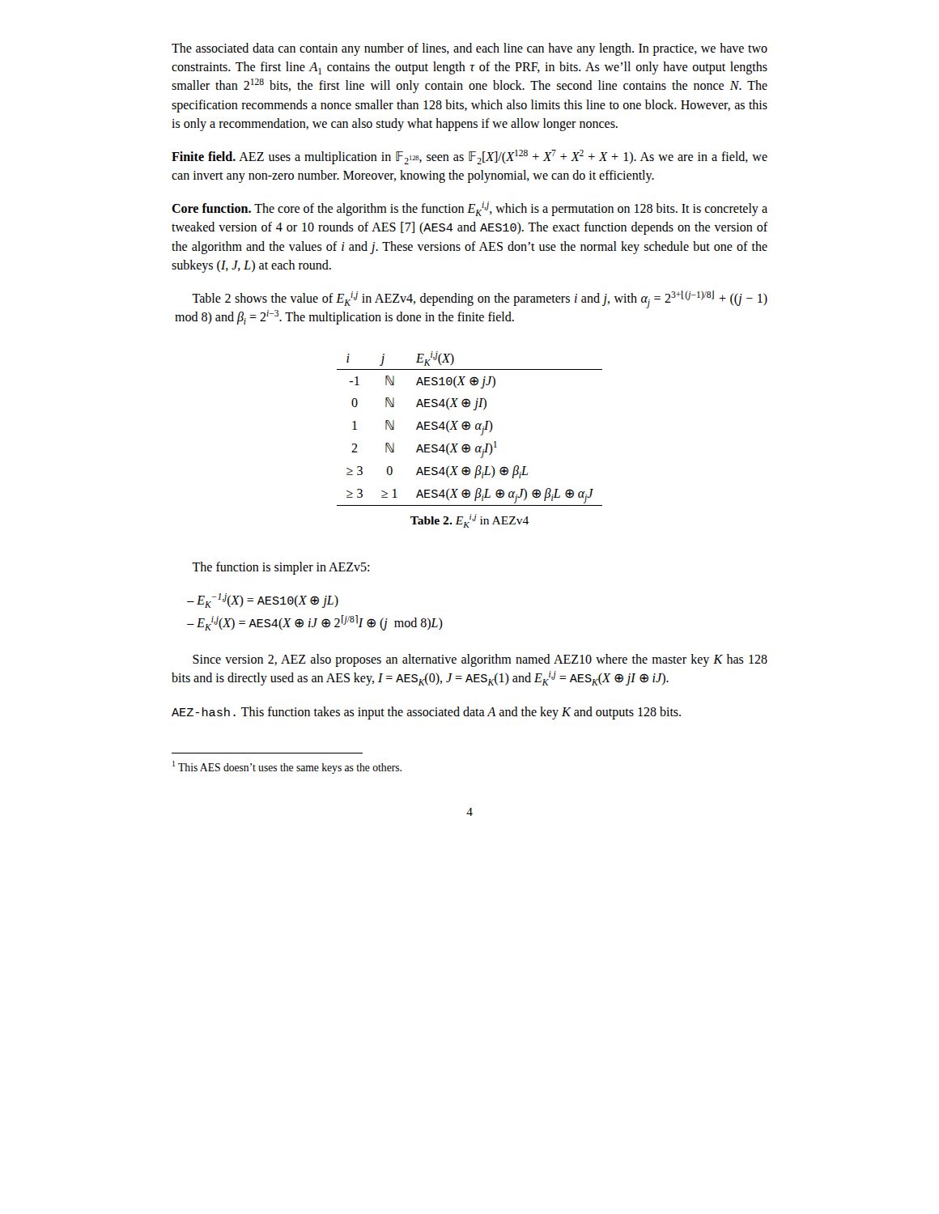The associated data can contain any number of lines, and each line can have any length. In practice, we have two constraints. The first line A1 contains the output length τ of the PRF, in bits. As we’ll only have output lengths smaller than 2128 bits, the first line will only contain one block. The second line contains the nonce N. The specification recommends a nonce smaller than 128 bits, which also limits this line to one block. However, as this is only a recommendation, we can also study what happens if we allow longer nonces.
Finite field. AEZ uses a multiplication in 𝔽2128, seen as 𝔽2[X]/(X128 + X7 + X2 + X + 1). As we are in a field, we can invert any non-zero number. Moreover, knowing the polynomial, we can do it efficiently.
Core function. The core of the algorithm is the function EKi,j, which is a permutation on 128 bits. It is concretely a tweaked version of 4 or 10 rounds of AES [7] (AES4 and AES10). The exact function depends on the version of the algorithm and the values of i and j. These versions of AES don’t use the normal key schedule but one of the subkeys (I, J, L) at each round.
Table 2 shows the value of EKi,j in AEZv4, depending on the parameters i and j, with αj = 23+⌊(j−1)/8⌋ + ((j − 1) mod 8) and βi = 2i−3. The multiplication is done in the finite field.
| i | j | E K i,j ( X ) |
| --- | --- | --- |
| -1 | ℕ | AES10 ( X ⊕ jJ ) |
| 0 | ℕ | AES4 ( X ⊕ jI ) |
| 1 | ℕ | AES4 ( X ⊕ α j I ) |
| 2 | ℕ | AES4 ( X ⊕ α j I ) 1 |
| ≥ 3 | 0 | AES4 ( X ⊕ β i L ) ⊕ β i L |
| ≥ 3 | ≥ 1 | AES4 ( X ⊕ β i L ⊕ α j J ) ⊕ β i L ⊕ α j J |
Table 2. EKi,j in AEZv4
The function is simpler in AEZv5:
EK−1,j(X) = AES10(X ⊕ jL)
EKi,j(X) = AES4(X ⊕ iJ ⊕ 2⌈j/8⌉I ⊕ (j mod 8)L)
Since version 2, AEZ also proposes an alternative algorithm named AEZ10 where the master key K has 128 bits and is directly used as an AES key, I = AESK(0), J = AESK(1) and EKi,j = AESK(X ⊕ jI ⊕ iJ).
AEZ-hash. This function takes as input the associated data A and the key K and outputs 128 bits.
1 This AES doesn’t uses the same keys as the others.
4